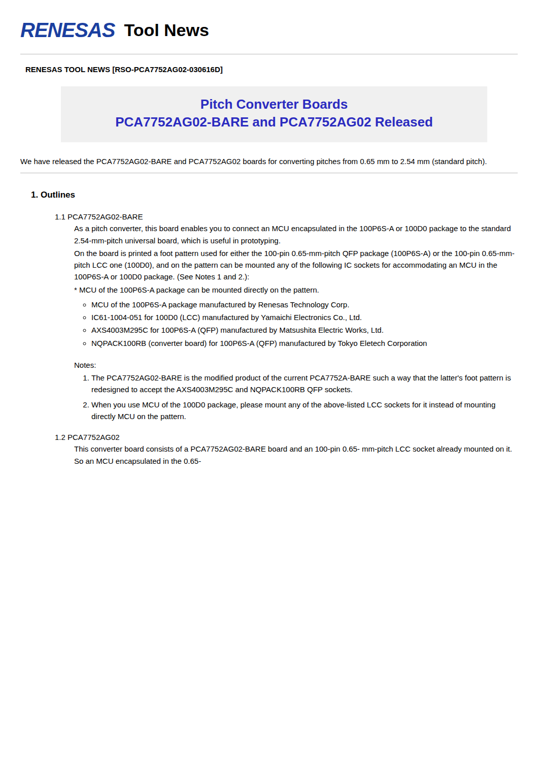RENESAS
Tool News
RENESAS TOOL NEWS [RSO-PCA7752AG02-030616D]
Pitch Converter Boards
PCA7752AG02-BARE and PCA7752AG02 Released
We have released the PCA7752AG02-BARE and PCA7752AG02 boards for converting pitches from 0.65 mm to 2.54 mm (standard pitch).
Outlines
1.1 PCA7752AG02-BARE
As a pitch converter, this board enables you to connect an MCU encapsulated in the 100P6S-A or 100D0 package to the standard 2.54-mm-pitch universal board, which is useful in prototyping.
On the board is printed a foot pattern used for either the 100-pin 0.65-mm-pitch QFP package (100P6S-A) or the 100-pin 0.65-mm-pitch LCC one (100D0), and on the pattern can be mounted any of the following IC sockets for accommodating an MCU in the 100P6S-A or 100D0 package. (See Notes 1 and 2.):
* MCU of the 100P6S-A package can be mounted directly on the pattern.
MCU of the 100P6S-A package manufactured by Renesas Technology Corp.
IC61-1004-051 for 100D0 (LCC) manufactured by Yamaichi Electronics Co., Ltd.
AXS4003M295C for 100P6S-A (QFP) manufactured by Matsushita Electric Works, Ltd.
NQPACK100RB (converter board) for 100P6S-A (QFP) manufactured by Tokyo Eletech Corporation
Notes:
The PCA7752AG02-BARE is the modified product of the current PCA7752A-BARE such a way that the latter's foot pattern is redesigned to accept the AXS4003M295C and NQPACK100RB QFP sockets.
When you use MCU of the 100D0 package, please mount any of the above-listed LCC sockets for it instead of mounting directly MCU on the pattern.
1.2 PCA7752AG02
This converter board consists of a PCA7752AG02-BARE board and an 100-pin 0.65- mm-pitch LCC socket already mounted on it. So an MCU encapsulated in the 0.65-